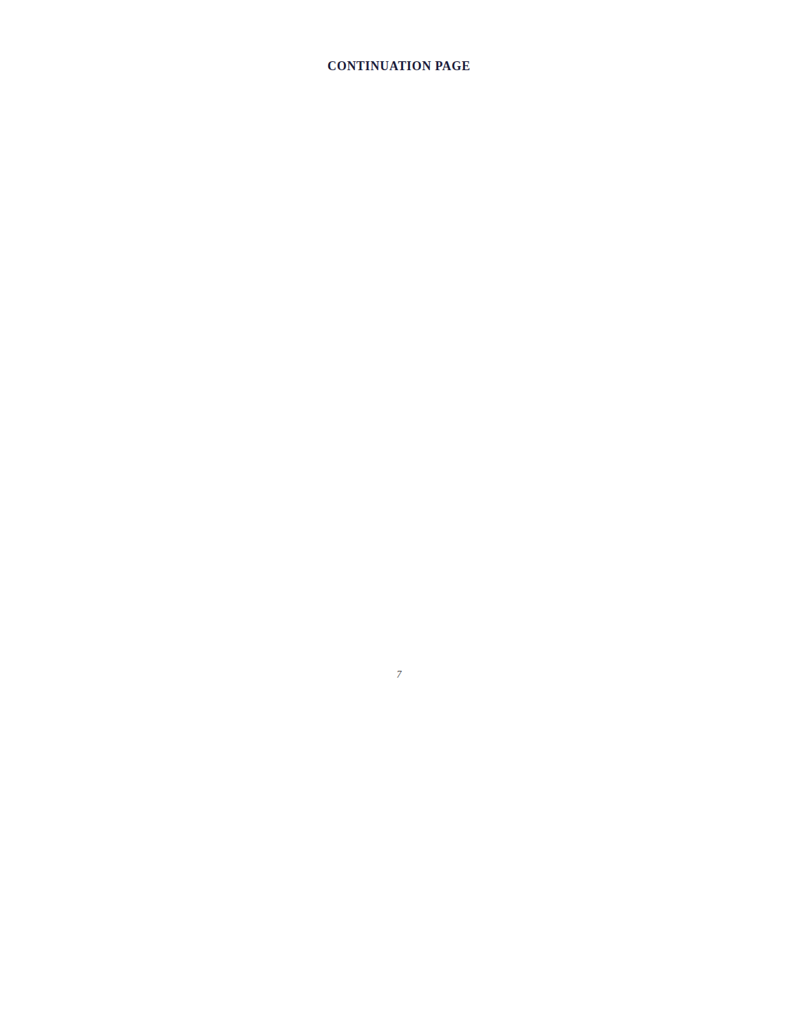Continuation Page
7